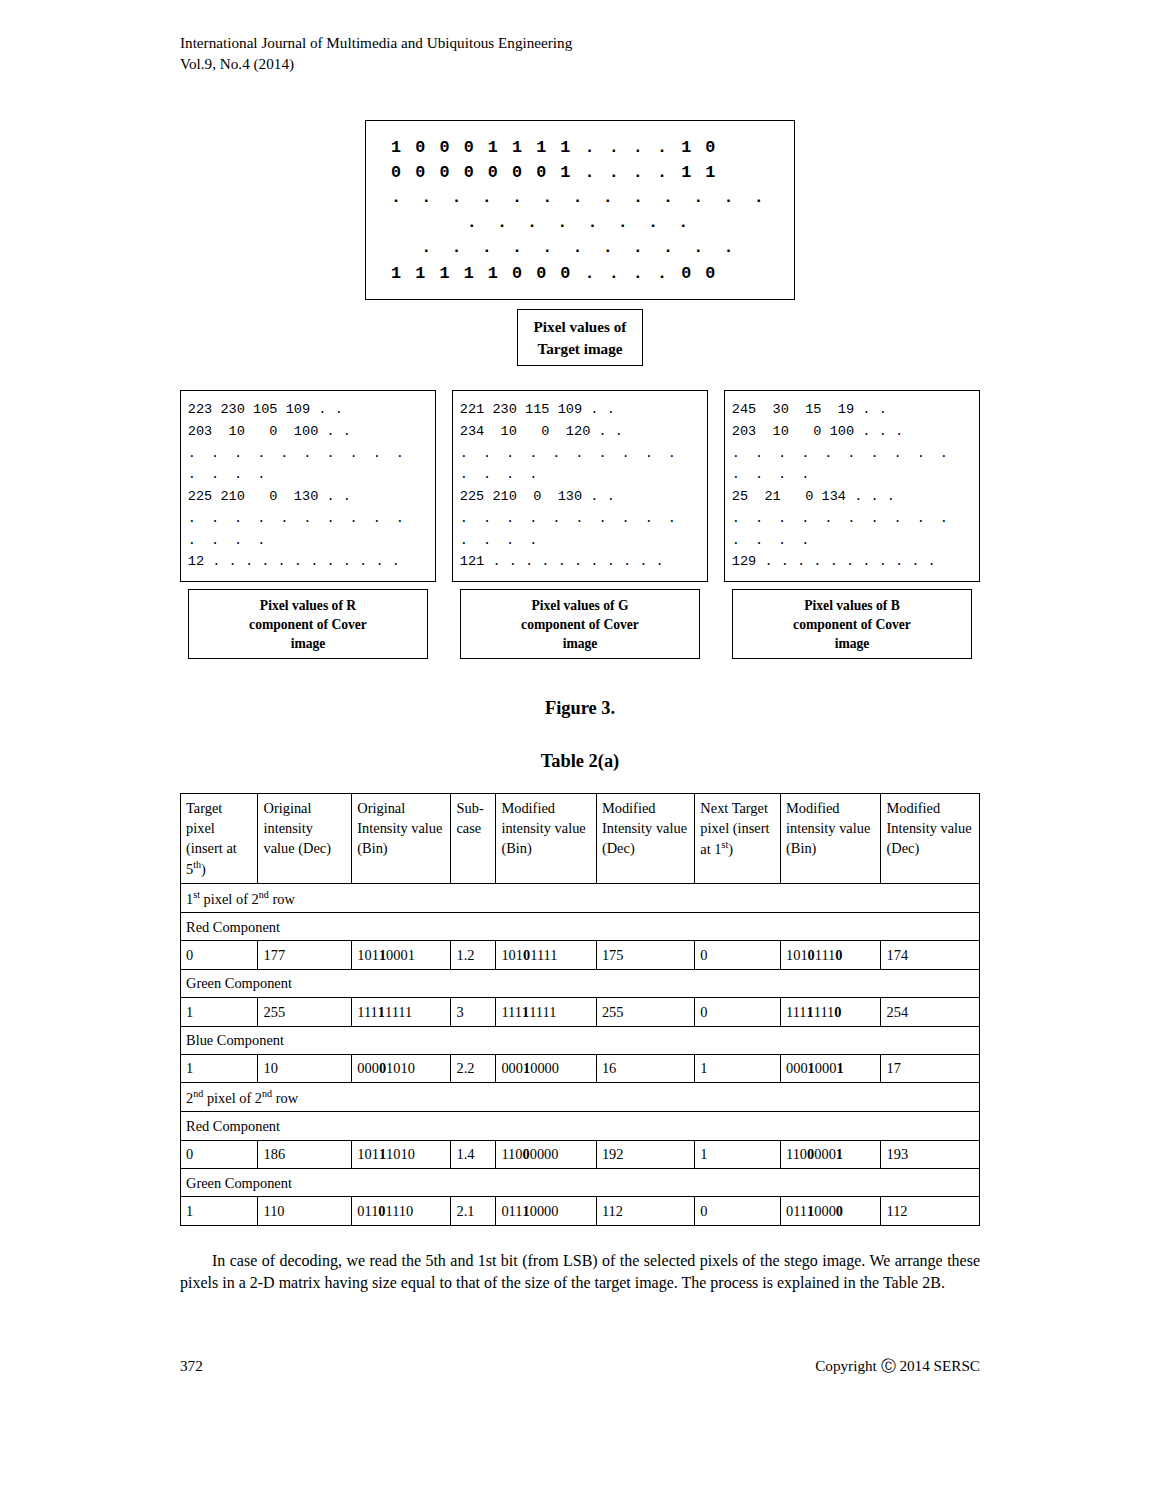International Journal of Multimedia and Ubiquitous Engineering
Vol.9, No.4 (2014)
1 0 0 0 1 1 1 1 . . . . 1 0
0 0 0 0 0 0 0 1 . . . . 1 1
. . . . . . . . . . . . . . . . . . . . . . . . . . . . . . . . 1 1 1 1 1 0 0 0 . . . . 0 0
Pixel values of
Target image
223 230 105 109 . .
203 10 0 100 . .
. . . . . . . . . . . . . .
225 210 0 130 . .
. . . . . . . . . . . . . .
12 . . . . . . . . . . . .
Pixel values of R
component of Cover
image
221 230 115 109 . .
234 10 0 120 . .
. . . . . . . . . . . . . .
225 210 0 130 . .
. . . . . . . . . . . . . .
121 . . . . . . . . . . .
Pixel values of G
component of Cover
image
245 30 15 19 . .
203 10 0 100 . . .
. . . . . . . . . . . . . .
25 21 0 134 . . .
. . . . . . . . . . . . . .
129 . . . . . . . . . . .
Pixel values of B
component of Cover
image
Figure 3.
Table 2(a)
| Target pixel (insert at 5 th ) | Original intensity value (Dec) | Original Intensity value (Bin) | Sub-case | Modified intensity value (Bin) | Modified Intensity value (Dec) | Next Target pixel (insert at 1 st ) | Modified intensity value (Bin) | Modified Intensity value (Dec) |
| --- | --- | --- | --- | --- | --- | --- | --- | --- |
| 1 st pixel of 2 nd row |
| Red Component |
| 0 | 177 | 101 1 0001 | 1.2 | 101 0 1111 | 175 | 0 | 101 0 111 0 | 174 |
| Green Component |
| 1 | 255 | 111 1 1111 | 3 | 111 1 1111 | 255 | 0 | 111 1 111 0 | 254 |
| Blue Component |
| 1 | 10 | 000 0 1010 | 2.2 | 000 1 0000 | 16 | 1 | 000 1 000 1 | 17 |
| 2 nd pixel of 2 nd row |
| Red Component |
| 0 | 186 | 101 1 1010 | 1.4 | 110 0 0000 | 192 | 1 | 110 0 000 1 | 193 |
| Green Component |
| 1 | 110 | 011 0 1110 | 2.1 | 011 1 0000 | 112 | 0 | 011 1 000 0 | 112 |
In case of decoding, we read the 5th and 1st bit (from LSB) of the selected pixels of the stego image. We arrange these pixels in a 2-D matrix having size equal to that of the size of the target image. The process is explained in the Table 2B.
372
Copyright Ⓒ 2014 SERSC